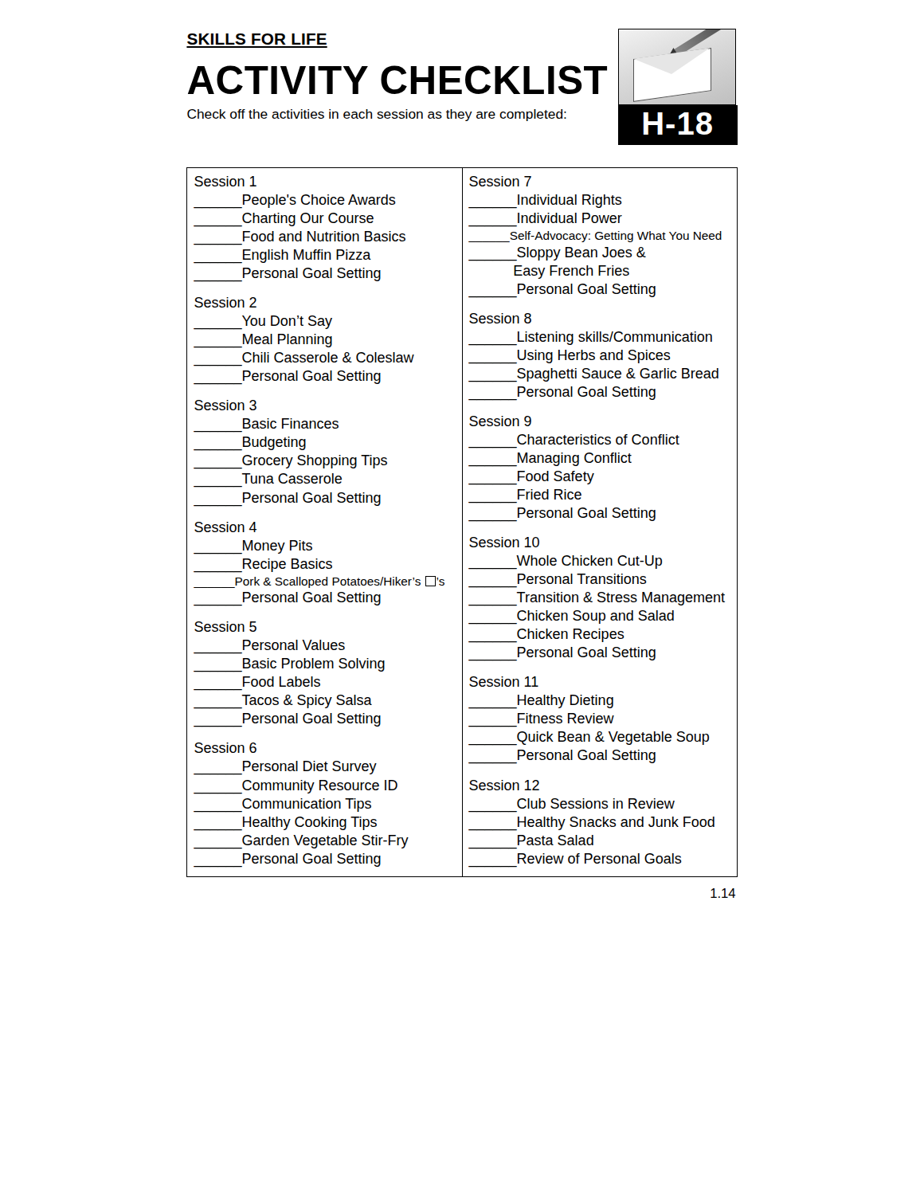H-18
SKILLS FOR LIFE
ACTIVITY CHECKLIST
Check off the activities in each session as they are completed:
| Session 1 People's Choice Awards Charting Our Course Food and Nutrition Basics English Muffin Pizza Personal Goal Setting Session 2 You Don’t Say Meal Planning Chili Casserole & Coleslaw Personal Goal Setting Session 3 Basic Finances Budgeting Grocery Shopping Tips Tuna Casserole Personal Goal Setting Session 4 Money Pits Recipe Basics Pork & Scalloped Potatoes/Hiker’s ’s Personal Goal Setting Session 5 Personal Values Basic Problem Solving Food Labels Tacos & Spicy Salsa Personal Goal Setting Session 6 Personal Diet Survey Community Resource ID Communication Tips Healthy Cooking Tips Garden Vegetable Stir-Fry Personal Goal Setting | Session 7 Individual Rights Individual Power Self-Advocacy: Getting What You Need Sloppy Bean Joes & Easy French Fries Personal Goal Setting Session 8 Listening skills/Communication Using Herbs and Spices Spaghetti Sauce & Garlic Bread Personal Goal Setting Session 9 Characteristics of Conflict Managing Conflict Food Safety Fried Rice Personal Goal Setting Session 10 Whole Chicken Cut-Up Personal Transitions Transition & Stress Management Chicken Soup and Salad Chicken Recipes Personal Goal Setting Session 11 Healthy Dieting Fitness Review Quick Bean & Vegetable Soup Personal Goal Setting Session 12 Club Sessions in Review Healthy Snacks and Junk Food Pasta Salad Review of Personal Goals |
1.14